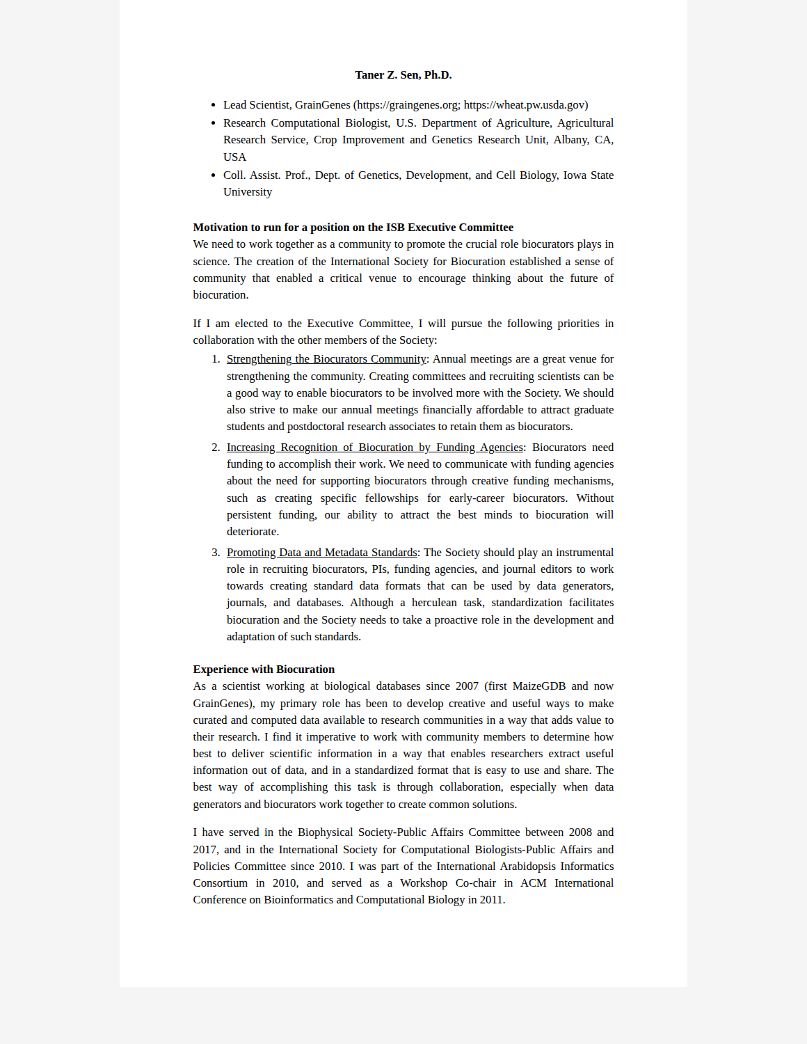Taner Z. Sen, Ph.D.
Lead Scientist, GrainGenes (https://graingenes.org; https://wheat.pw.usda.gov)
Research Computational Biologist, U.S. Department of Agriculture, Agricultural Research Service, Crop Improvement and Genetics Research Unit, Albany, CA, USA
Coll. Assist. Prof., Dept. of Genetics, Development, and Cell Biology, Iowa State University
Motivation to run for a position on the ISB Executive Committee
We need to work together as a community to promote the crucial role biocurators plays in science. The creation of the International Society for Biocuration established a sense of community that enabled a critical venue to encourage thinking about the future of biocuration.
If I am elected to the Executive Committee, I will pursue the following priorities in collaboration with the other members of the Society:
Strengthening the Biocurators Community: Annual meetings are a great venue for strengthening the community. Creating committees and recruiting scientists can be a good way to enable biocurators to be involved more with the Society. We should also strive to make our annual meetings financially affordable to attract graduate students and postdoctoral research associates to retain them as biocurators.
Increasing Recognition of Biocuration by Funding Agencies: Biocurators need funding to accomplish their work. We need to communicate with funding agencies about the need for supporting biocurators through creative funding mechanisms, such as creating specific fellowships for early-career biocurators. Without persistent funding, our ability to attract the best minds to biocuration will deteriorate.
Promoting Data and Metadata Standards: The Society should play an instrumental role in recruiting biocurators, PIs, funding agencies, and journal editors to work towards creating standard data formats that can be used by data generators, journals, and databases. Although a herculean task, standardization facilitates biocuration and the Society needs to take a proactive role in the development and adaptation of such standards.
Experience with Biocuration
As a scientist working at biological databases since 2007 (first MaizeGDB and now GrainGenes), my primary role has been to develop creative and useful ways to make curated and computed data available to research communities in a way that adds value to their research. I find it imperative to work with community members to determine how best to deliver scientific information in a way that enables researchers extract useful information out of data, and in a standardized format that is easy to use and share. The best way of accomplishing this task is through collaboration, especially when data generators and biocurators work together to create common solutions.
I have served in the Biophysical Society-Public Affairs Committee between 2008 and 2017, and in the International Society for Computational Biologists-Public Affairs and Policies Committee since 2010. I was part of the International Arabidopsis Informatics Consortium in 2010, and served as a Workshop Co-chair in ACM International Conference on Bioinformatics and Computational Biology in 2011.